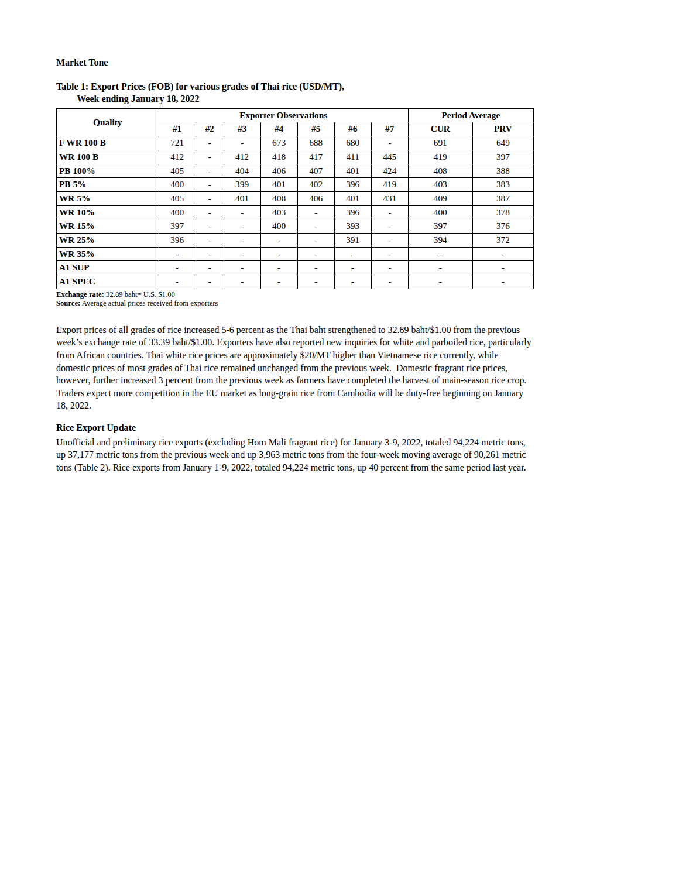Market Tone
Table 1: Export Prices (FOB) for various grades of Thai rice (USD/MT), Week ending January 18, 2022
| Quality | Exporter Observations | Period Average |
| --- | --- | --- |
| #1 | #2 | #3 | #4 | #5 | #6 | #7 | CUR | PRV |
| F WR 100 B | 721 | - | - | 673 | 688 | 680 | - | 691 | 649 |
| WR 100 B | 412 | - | 412 | 418 | 417 | 411 | 445 | 419 | 397 |
| PB 100% | 405 | - | 404 | 406 | 407 | 401 | 424 | 408 | 388 |
| PB 5% | 400 | - | 399 | 401 | 402 | 396 | 419 | 403 | 383 |
| WR 5% | 405 | - | 401 | 408 | 406 | 401 | 431 | 409 | 387 |
| WR 10% | 400 | - | - | 403 | - | 396 | - | 400 | 378 |
| WR 15% | 397 | - | - | 400 | - | 393 | - | 397 | 376 |
| WR 25% | 396 | - | - | - | - | 391 | - | 394 | 372 |
| WR 35% | - | - | - | - | - | - | - | - | - |
| A1 SUP | - | - | - | - | - | - | - | - | - |
| A1 SPEC | - | - | - | - | - | - | - | - | - |
Exchange rate: 32.89 baht= U.S. $1.00
Source: Average actual prices received from exporters
Export prices of all grades of rice increased 5-6 percent as the Thai baht strengthened to 32.89 baht/$1.00 from the previous week’s exchange rate of 33.39 baht/$1.00. Exporters have also reported new inquiries for white and parboiled rice, particularly from African countries. Thai white rice prices are approximately $20/MT higher than Vietnamese rice currently, while domestic prices of most grades of Thai rice remained unchanged from the previous week. Domestic fragrant rice prices, however, further increased 3 percent from the previous week as farmers have completed the harvest of main-season rice crop. Traders expect more competition in the EU market as long-grain rice from Cambodia will be duty-free beginning on January 18, 2022.
Rice Export Update
Unofficial and preliminary rice exports (excluding Hom Mali fragrant rice) for January 3-9, 2022, totaled 94,224 metric tons, up 37,177 metric tons from the previous week and up 3,963 metric tons from the four-week moving average of 90,261 metric tons (Table 2). Rice exports from January 1-9, 2022, totaled 94,224 metric tons, up 40 percent from the same period last year.